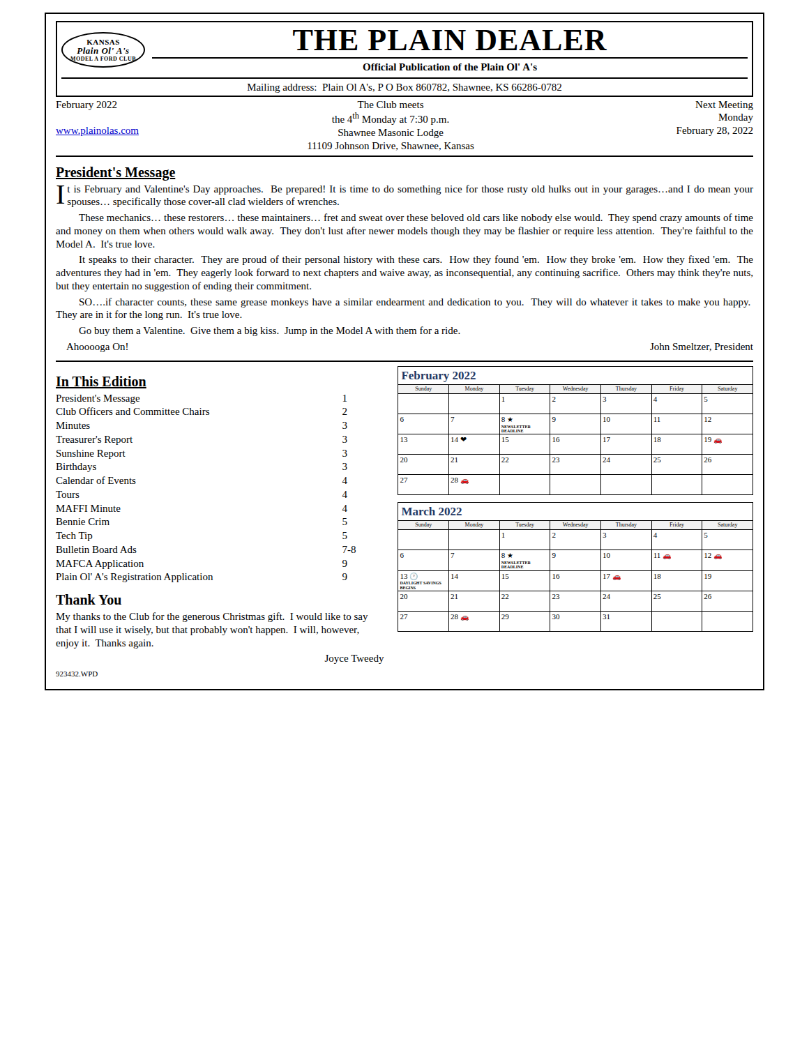KANSAS
Plain Ol' A's
MODEL A FORD CLUB
THE PLAIN DEALER
Official Publication of the Plain Ol' A's
Mailing address: Plain Ol A's, P O Box 860782, Shawnee, KS 66286-0782
February 2022
www.plainolas.com
The Club meets
the 4th Monday at 7:30 p.m.
Shawnee Masonic Lodge
11109 Johnson Drive, Shawnee, Kansas
Next Meeting
Monday
February 28, 2022
President's Message
It is February and Valentine's Day approaches. Be prepared! It is time to do something nice for those rusty old hulks out in your garages…and I do mean your spouses… specifically those cover-all clad wielders of wrenches.
These mechanics… these restorers… these maintainers… fret and sweat over these beloved old cars like nobody else would. They spend crazy amounts of time and money on them when others would walk away. They don't lust after newer models though they may be flashier or require less attention. They're faithful to the Model A. It's true love.
It speaks to their character. They are proud of their personal history with these cars. How they found 'em. How they broke 'em. How they fixed 'em. The adventures they had in 'em. They eagerly look forward to next chapters and waive away, as inconsequential, any continuing sacrifice. Others may think they're nuts, but they entertain no suggestion of ending their commitment.
SO….if character counts, these same grease monkeys have a similar endearment and dedication to you. They will do whatever it takes to make you happy. They are in it for the long run. It's true love.
Go buy them a Valentine. Give them a big kiss. Jump in the Model A with them for a ride.
Ahooooga On! John Smeltzer, President
In This Edition
| President's Message | 1 |
| Club Officers and Committee Chairs | 2 |
| Minutes | 3 |
| Treasurer's Report | 3 |
| Sunshine Report | 3 |
| Birthdays | 3 |
| Calendar of Events | 4 |
| Tours | 4 |
| MAFFI Minute | 4 |
| Bennie Crim | 5 |
| Tech Tip | 5 |
| Bulletin Board Ads | 7-8 |
| MAFCA Application | 9 |
| Plain Ol' A's Registration Application | 9 |
Thank You
My thanks to the Club for the generous Christmas gift. I would like to say that I will use it wisely, but that probably won't happen. I will, however, enjoy it. Thanks again.
Joyce Tweedy
923432.WPD
February 2022
| Sunday | Monday | Tuesday | Wednesday | Thursday | Friday | Saturday |
| --- | --- | --- | --- | --- | --- | --- |
| | | 1 | 2 | 3 | 4 | 5 |
| 6 | 7 | 8 ★ NEWSLETTER DEADLINE | 9 | 10 | 11 | 12 |
| 13 | 14 ❤ | 15 | 16 | 17 | 18 | 19 🚗 |
| 20 | 21 | 22 | 23 | 24 | 25 | 26 |
| 27 | 28 🚗 | | | | | |
March 2022
| Sunday | Monday | Tuesday | Wednesday | Thursday | Friday | Saturday |
| --- | --- | --- | --- | --- | --- | --- |
| | | 1 | 2 | 3 | 4 | 5 |
| 6 | 7 | 8 ★ NEWSLETTER DEADLINE | 9 | 10 | 11 🚗 | 12 🚗 |
| 13 🕐 DAYLIGHT SAVINGS BEGINS | 14 | 15 | 16 | 17 🚗 | 18 | 19 |
| 20 | 21 | 22 | 23 | 24 | 25 | 26 |
| 27 | 28 🚗 | 29 | 30 | 31 | | |